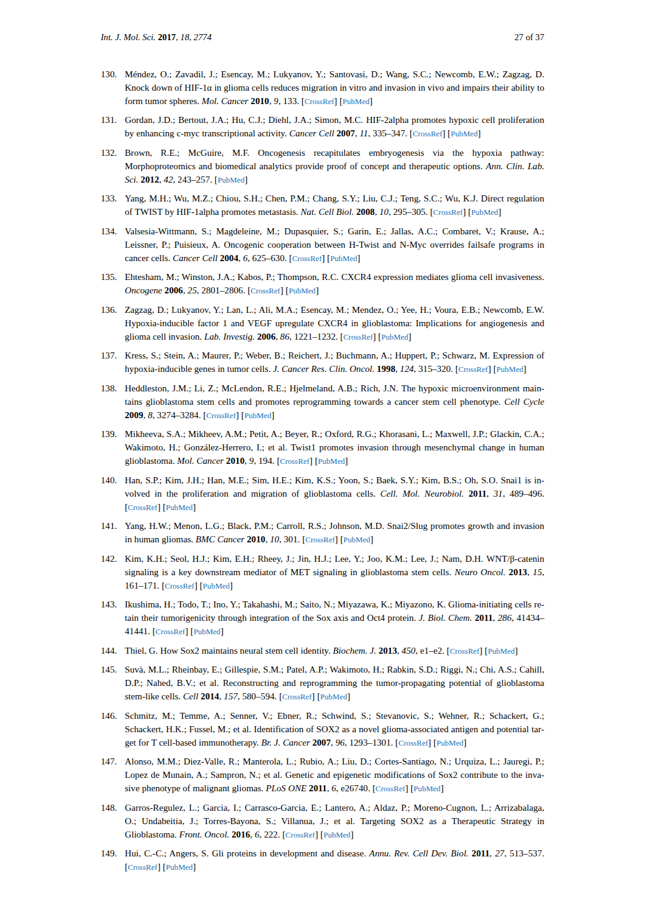Int. J. Mol. Sci. 2017, 18, 2774
27 of 37
130. Méndez, O.; Zavadil, J.; Esencay, M.; Lukyanov, Y.; Santovasi, D.; Wang, S.C.; Newcomb, E.W.; Zagzag, D. Knock down of HIF-1α in glioma cells reduces migration in vitro and invasion in vivo and impairs their ability to form tumor spheres. Mol. Cancer 2010, 9, 133. [CrossRef] [PubMed]
131. Gordan, J.D.; Bertout, J.A.; Hu, C.J.; Diehl, J.A.; Simon, M.C. HIF-2alpha promotes hypoxic cell proliferation by enhancing c-myc transcriptional activity. Cancer Cell 2007, 11, 335–347. [CrossRef] [PubMed]
132. Brown, R.E.; McGuire, M.F. Oncogenesis recapitulates embryogenesis via the hypoxia pathway: Morphoproteomics and biomedical analytics provide proof of concept and therapeutic options. Ann. Clin. Lab. Sci. 2012, 42, 243–257. [PubMed]
133. Yang, M.H.; Wu, M.Z.; Chiou, S.H.; Chen, P.M.; Chang, S.Y.; Liu, C.J.; Teng, S.C.; Wu, K.J. Direct regulation of TWIST by HIF-1alpha promotes metastasis. Nat. Cell Biol. 2008, 10, 295–305. [CrossRef] [PubMed]
134. Valsesia-Wittmann, S.; Magdeleine, M.; Dupasquier, S.; Garin, E.; Jallas, A.C.; Combaret, V.; Krause, A.; Leissner, P.; Puisieux, A. Oncogenic cooperation between H-Twist and N-Myc overrides failsafe programs in cancer cells. Cancer Cell 2004, 6, 625–630. [CrossRef] [PubMed]
135. Ehtesham, M.; Winston, J.A.; Kabos, P.; Thompson, R.C. CXCR4 expression mediates glioma cell invasiveness. Oncogene 2006, 25, 2801–2806. [CrossRef] [PubMed]
136. Zagzag, D.; Lukyanov, Y.; Lan, L.; Ali, M.A.; Esencay, M.; Mendez, O.; Yee, H.; Voura, E.B.; Newcomb, E.W. Hypoxia-inducible factor 1 and VEGF upregulate CXCR4 in glioblastoma: Implications for angiogenesis and glioma cell invasion. Lab. Investig. 2006, 86, 1221–1232. [CrossRef] [PubMed]
137. Kress, S.; Stein, A.; Maurer, P.; Weber, B.; Reichert, J.; Buchmann, A.; Huppert, P.; Schwarz, M. Expression of hypoxia-inducible genes in tumor cells. J. Cancer Res. Clin. Oncol. 1998, 124, 315–320. [CrossRef] [PubMed]
138. Heddleston, J.M.; Li, Z.; McLendon, R.E.; Hjelmeland, A.B.; Rich, J.N. The hypoxic microenvironment maintains glioblastoma stem cells and promotes reprogramming towards a cancer stem cell phenotype. Cell Cycle 2009, 8, 3274–3284. [CrossRef] [PubMed]
139. Mikheeva, S.A.; Mikheev, A.M.; Petit, A.; Beyer, R.; Oxford, R.G.; Khorasani, L.; Maxwell, J.P.; Glackin, C.A.; Wakimoto, H.; González-Herrero, I.; et al. Twist1 promotes invasion through mesenchymal change in human glioblastoma. Mol. Cancer 2010, 9, 194. [CrossRef] [PubMed]
140. Han, S.P.; Kim, J.H.; Han, M.E.; Sim, H.E.; Kim, K.S.; Yoon, S.; Baek, S.Y.; Kim, B.S.; Oh, S.O. Snai1 is involved in the proliferation and migration of glioblastoma cells. Cell. Mol. Neurobiol. 2011, 31, 489–496. [CrossRef] [PubMed]
141. Yang, H.W.; Menon, L.G.; Black, P.M.; Carroll, R.S.; Johnson, M.D. Snai2/Slug promotes growth and invasion in human gliomas. BMC Cancer 2010, 10, 301. [CrossRef] [PubMed]
142. Kim, K.H.; Seol, H.J.; Kim, E.H.; Rheey, J.; Jin, H.J.; Lee, Y.; Joo, K.M.; Lee, J.; Nam, D.H. WNT/β-catenin signaling is a key downstream mediator of MET signaling in glioblastoma stem cells. Neuro Oncol. 2013, 15, 161–171. [CrossRef] [PubMed]
143. Ikushima, H.; Todo, T.; Ino, Y.; Takahashi, M.; Saito, N.; Miyazawa, K.; Miyazono, K. Glioma-initiating cells retain their tumorigenicity through integration of the Sox axis and Oct4 protein. J. Biol. Chem. 2011, 286, 41434–41441. [CrossRef] [PubMed]
144. Thiel, G. How Sox2 maintains neural stem cell identity. Biochem. J. 2013, 450, e1–e2. [CrossRef] [PubMed]
145. Suvà, M.L.; Rheinbay, E.; Gillespie, S.M.; Patel, A.P.; Wakimoto, H.; Rabkin, S.D.; Riggi, N.; Chi, A.S.; Cahill, D.P.; Nahed, B.V.; et al. Reconstructing and reprogramming the tumor-propagating potential of glioblastoma stem-like cells. Cell 2014, 157, 580–594. [CrossRef] [PubMed]
146. Schmitz, M.; Temme, A.; Senner, V.; Ebner, R.; Schwind, S.; Stevanovic, S.; Wehner, R.; Schackert, G.; Schackert, H.K.; Fussel, M.; et al. Identification of SOX2 as a novel glioma-associated antigen and potential target for T cell-based immunotherapy. Br. J. Cancer 2007, 96, 1293–1301. [CrossRef] [PubMed]
147. Alonso, M.M.; Diez-Valle, R.; Manterola, L.; Rubio, A.; Liu, D.; Cortes-Santiago, N.; Urquiza, L.; Jauregi, P.; Lopez de Munain, A.; Sampron, N.; et al. Genetic and epigenetic modifications of Sox2 contribute to the invasive phenotype of malignant gliomas. PLoS ONE 2011, 6, e26740. [CrossRef] [PubMed]
148. Garros-Regulez, L.; Garcia, I.; Carrasco-Garcia, E.; Lantero, A.; Aldaz, P.; Moreno-Cugnon, L.; Arrizabalaga, O.; Undabeitia, J.; Torres-Bayona, S.; Villanua, J.; et al. Targeting SOX2 as a Therapeutic Strategy in Glioblastoma. Front. Oncol. 2016, 6, 222. [CrossRef] [PubMed]
149. Hui, C.-C.; Angers, S. Gli proteins in development and disease. Annu. Rev. Cell Dev. Biol. 2011, 27, 513–537. [CrossRef] [PubMed]